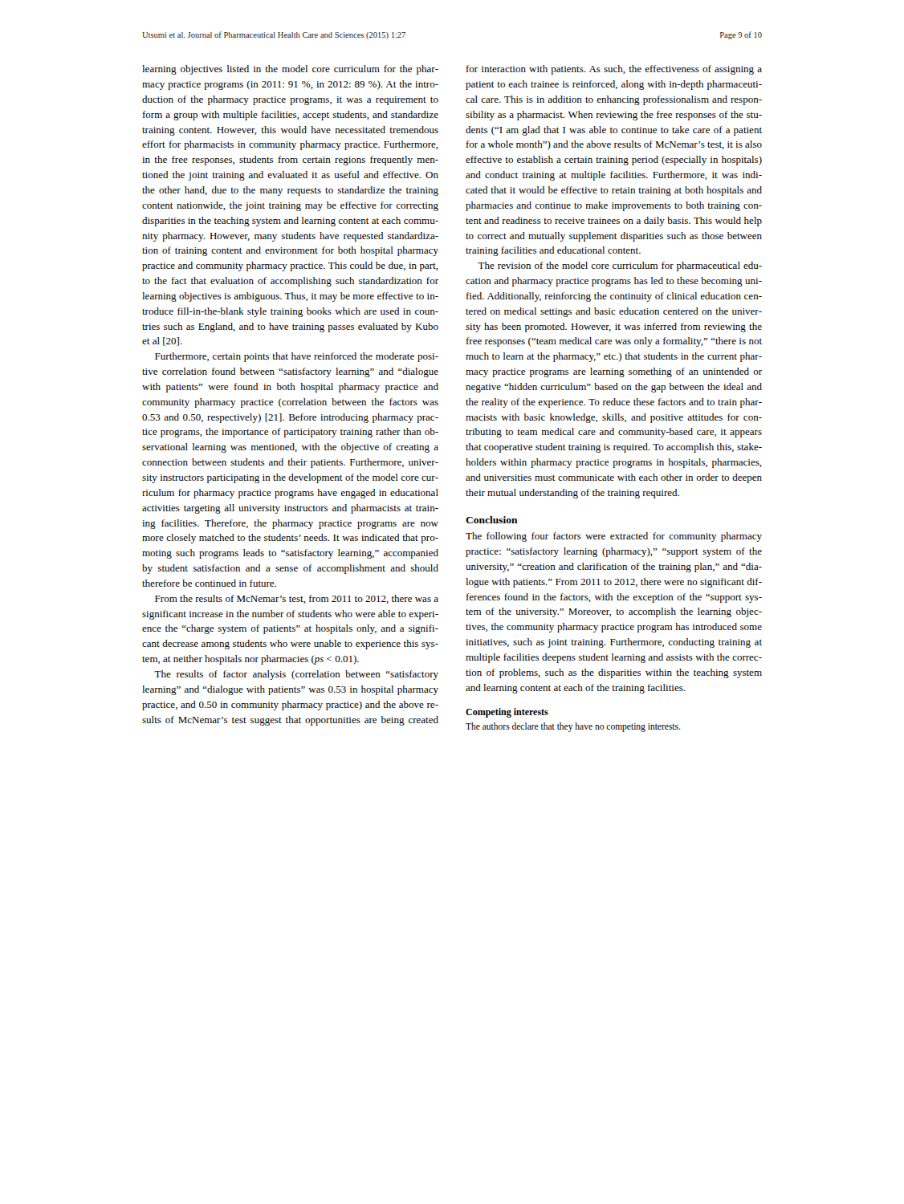Utsumi et al. Journal of Pharmaceutical Health Care and Sciences (2015) 1:27
Page 9 of 10
learning objectives listed in the model core curriculum for the pharmacy practice programs (in 2011: 91 %, in 2012: 89 %). At the introduction of the pharmacy practice programs, it was a requirement to form a group with multiple facilities, accept students, and standardize training content. However, this would have necessitated tremendous effort for pharmacists in community pharmacy practice. Furthermore, in the free responses, students from certain regions frequently mentioned the joint training and evaluated it as useful and effective. On the other hand, due to the many requests to standardize the training content nationwide, the joint training may be effective for correcting disparities in the teaching system and learning content at each community pharmacy. However, many students have requested standardization of training content and environment for both hospital pharmacy practice and community pharmacy practice. This could be due, in part, to the fact that evaluation of accomplishing such standardization for learning objectives is ambiguous. Thus, it may be more effective to introduce fill-in-the-blank style training books which are used in countries such as England, and to have training passes evaluated by Kubo et al [20].
Furthermore, certain points that have reinforced the moderate positive correlation found between “satisfactory learning” and “dialogue with patients” were found in both hospital pharmacy practice and community pharmacy practice (correlation between the factors was 0.53 and 0.50, respectively) [21]. Before introducing pharmacy practice programs, the importance of participatory training rather than observational learning was mentioned, with the objective of creating a connection between students and their patients. Furthermore, university instructors participating in the development of the model core curriculum for pharmacy practice programs have engaged in educational activities targeting all university instructors and pharmacists at training facilities. Therefore, the pharmacy practice programs are now more closely matched to the students’ needs. It was indicated that promoting such programs leads to “satisfactory learning,” accompanied by student satisfaction and a sense of accomplishment and should therefore be continued in future.
From the results of McNemar’s test, from 2011 to 2012, there was a significant increase in the number of students who were able to experience the “charge system of patients” at hospitals only, and a significant decrease among students who were unable to experience this system, at neither hospitals nor pharmacies (ps < 0.01).
The results of factor analysis (correlation between “satisfactory learning” and “dialogue with patients” was 0.53 in hospital pharmacy practice, and 0.50 in community pharmacy practice) and the above results of McNemar’s test suggest that opportunities are being created for interaction with patients. As such, the effectiveness of assigning a patient to each trainee is reinforced, along with in-depth pharmaceutical care. This is in addition to enhancing professionalism and responsibility as a pharmacist. When reviewing the free responses of the students (“I am glad that I was able to continue to take care of a patient for a whole month”) and the above results of McNemar’s test, it is also effective to establish a certain training period (especially in hospitals) and conduct training at multiple facilities. Furthermore, it was indicated that it would be effective to retain training at both hospitals and pharmacies and continue to make improvements to both training content and readiness to receive trainees on a daily basis. This would help to correct and mutually supplement disparities such as those between training facilities and educational content.
The revision of the model core curriculum for pharmaceutical education and pharmacy practice programs has led to these becoming unified. Additionally, reinforcing the continuity of clinical education centered on medical settings and basic education centered on the university has been promoted. However, it was inferred from reviewing the free responses (“team medical care was only a formality,” “there is not much to learn at the pharmacy,” etc.) that students in the current pharmacy practice programs are learning something of an unintended or negative “hidden curriculum” based on the gap between the ideal and the reality of the experience. To reduce these factors and to train pharmacists with basic knowledge, skills, and positive attitudes for contributing to team medical care and community-based care, it appears that cooperative student training is required. To accomplish this, stakeholders within pharmacy practice programs in hospitals, pharmacies, and universities must communicate with each other in order to deepen their mutual understanding of the training required.
Conclusion
The following four factors were extracted for community pharmacy practice: “satisfactory learning (pharmacy),” “support system of the university,” “creation and clarification of the training plan,” and “dialogue with patients.” From 2011 to 2012, there were no significant differences found in the factors, with the exception of the “support system of the university.” Moreover, to accomplish the learning objectives, the community pharmacy practice program has introduced some initiatives, such as joint training. Furthermore, conducting training at multiple facilities deepens student learning and assists with the correction of problems, such as the disparities within the teaching system and learning content at each of the training facilities.
Competing interests
The authors declare that they have no competing interests.